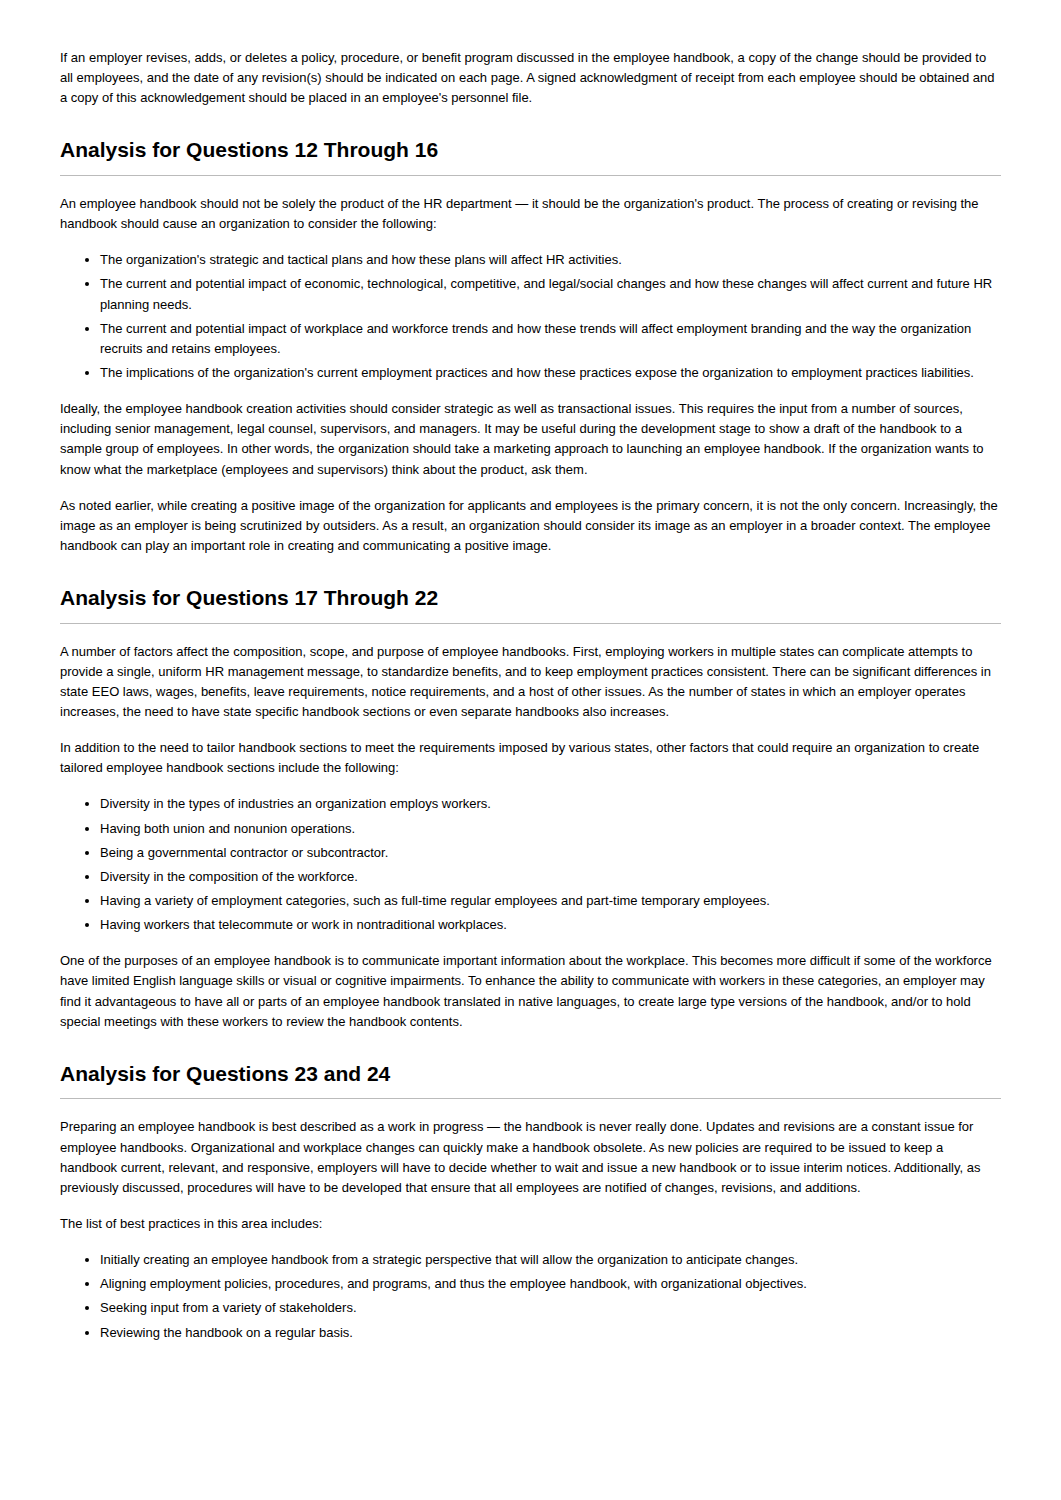If an employer revises, adds, or deletes a policy, procedure, or benefit program discussed in the employee handbook, a copy of the change should be provided to all employees, and the date of any revision(s) should be indicated on each page. A signed acknowledgment of receipt from each employee should be obtained and a copy of this acknowledgement should be placed in an employee's personnel file.
Analysis for Questions 12 Through 16
An employee handbook should not be solely the product of the HR department — it should be the organization's product. The process of creating or revising the handbook should cause an organization to consider the following:
The organization's strategic and tactical plans and how these plans will affect HR activities.
The current and potential impact of economic, technological, competitive, and legal/social changes and how these changes will affect current and future HR planning needs.
The current and potential impact of workplace and workforce trends and how these trends will affect employment branding and the way the organization recruits and retains employees.
The implications of the organization's current employment practices and how these practices expose the organization to employment practices liabilities.
Ideally, the employee handbook creation activities should consider strategic as well as transactional issues. This requires the input from a number of sources, including senior management, legal counsel, supervisors, and managers. It may be useful during the development stage to show a draft of the handbook to a sample group of employees. In other words, the organization should take a marketing approach to launching an employee handbook. If the organization wants to know what the marketplace (employees and supervisors) think about the product, ask them.
As noted earlier, while creating a positive image of the organization for applicants and employees is the primary concern, it is not the only concern. Increasingly, the image as an employer is being scrutinized by outsiders. As a result, an organization should consider its image as an employer in a broader context. The employee handbook can play an important role in creating and communicating a positive image.
Analysis for Questions 17 Through 22
A number of factors affect the composition, scope, and purpose of employee handbooks. First, employing workers in multiple states can complicate attempts to provide a single, uniform HR management message, to standardize benefits, and to keep employment practices consistent. There can be significant differences in state EEO laws, wages, benefits, leave requirements, notice requirements, and a host of other issues. As the number of states in which an employer operates increases, the need to have state specific handbook sections or even separate handbooks also increases.
In addition to the need to tailor handbook sections to meet the requirements imposed by various states, other factors that could require an organization to create tailored employee handbook sections include the following:
Diversity in the types of industries an organization employs workers.
Having both union and nonunion operations.
Being a governmental contractor or subcontractor.
Diversity in the composition of the workforce.
Having a variety of employment categories, such as full-time regular employees and part-time temporary employees.
Having workers that telecommute or work in nontraditional workplaces.
One of the purposes of an employee handbook is to communicate important information about the workplace. This becomes more difficult if some of the workforce have limited English language skills or visual or cognitive impairments. To enhance the ability to communicate with workers in these categories, an employer may find it advantageous to have all or parts of an employee handbook translated in native languages, to create large type versions of the handbook, and/or to hold special meetings with these workers to review the handbook contents.
Analysis for Questions 23 and 24
Preparing an employee handbook is best described as a work in progress — the handbook is never really done. Updates and revisions are a constant issue for employee handbooks. Organizational and workplace changes can quickly make a handbook obsolete. As new policies are required to be issued to keep a handbook current, relevant, and responsive, employers will have to decide whether to wait and issue a new handbook or to issue interim notices. Additionally, as previously discussed, procedures will have to be developed that ensure that all employees are notified of changes, revisions, and additions.
The list of best practices in this area includes:
Initially creating an employee handbook from a strategic perspective that will allow the organization to anticipate changes.
Aligning employment policies, procedures, and programs, and thus the employee handbook, with organizational objectives.
Seeking input from a variety of stakeholders.
Reviewing the handbook on a regular basis.